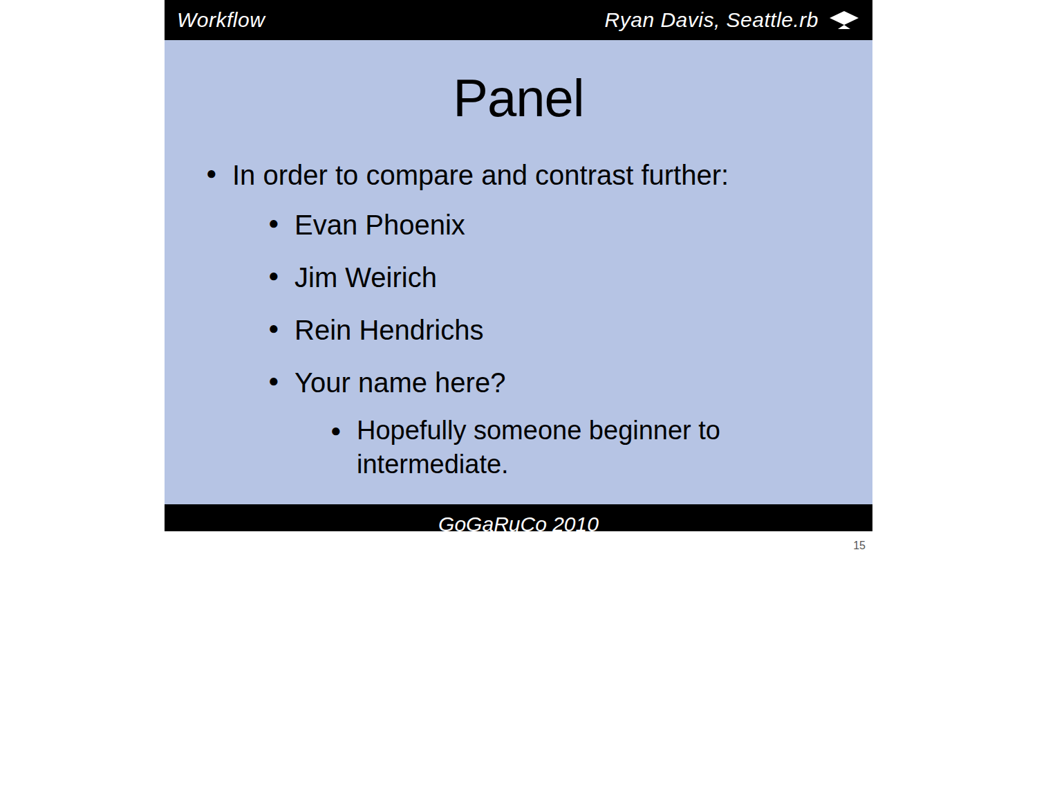Workflow Ryan Davis, Seattle.rb
Panel
In order to compare and contrast further:
Evan Phoenix
Jim Weirich
Rein Hendrichs
Your name here?
Hopefully someone beginner to intermediate.
GoGaRuCo 2010
15